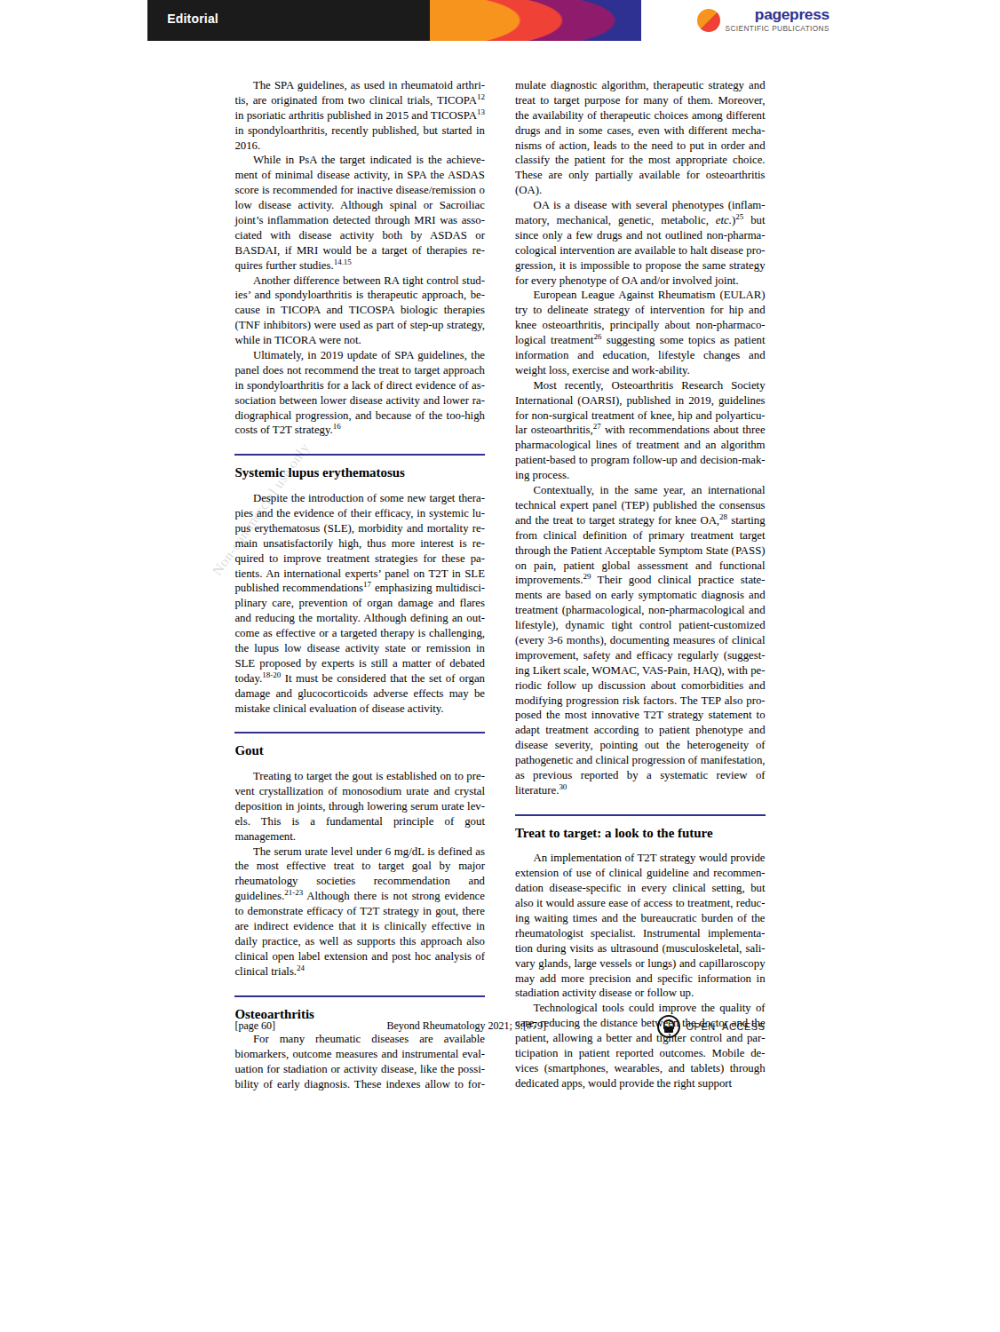Editorial
pagepress
SCIENTIFIC PUBLICATIONS
Non-commercial use only
The SPA guidelines, as used in rheumatoid arthritis, are originated from two clinical trials, TICOPA12 in psoriatic arthritis published in 2015 and TICOSPA13 in spondyloarthritis, recently published, but started in 2016.
While in PsA the target indicated is the achievement of minimal disease activity, in SPA the ASDAS score is recommended for inactive disease/remission o low disease activity. Although spinal or Sacroiliac joint’s inflammation detected through MRI was associated with disease activity both by ASDAS or BASDAI, if MRI would be a target of therapies requires further studies.14.15
Another difference between RA tight control studies’ and spondyloarthritis is therapeutic approach, because in TICOPA and TICOSPA biologic therapies (TNF inhibitors) were used as part of step-up strategy, while in TICORA were not.
Ultimately, in 2019 update of SPA guidelines, the panel does not recommend the treat to target approach in spondyloarthritis for a lack of direct evidence of association between lower disease activity and lower radiographical progression, and because of the too-high costs of T2T strategy.16
Systemic lupus erythematosus
Despite the introduction of some new target therapies and the evidence of their efficacy, in systemic lupus erythematosus (SLE), morbidity and mortality remain unsatisfactorily high, thus more interest is required to improve treatment strategies for these patients. An international experts’ panel on T2T in SLE published recommendations17 emphasizing multidisciplinary care, prevention of organ damage and flares and reducing the mortality. Although defining an outcome as effective or a targeted therapy is challenging, the lupus low disease activity state or remission in SLE proposed by experts is still a matter of debated today.18-20 It must be considered that the set of organ damage and glucocorticoids adverse effects may be mistake clinical evaluation of disease activity.
Gout
Treating to target the gout is established on to prevent crystallization of monosodium urate and crystal deposition in joints, through lowering serum urate levels. This is a fundamental principle of gout management.
The serum urate level under 6 mg/dL is defined as the most effective treat to target goal by major rheumatology societies recommendation and guidelines.21-23 Although there is not strong evidence to demonstrate efficacy of T2T strategy in gout, there are indirect evidence that it is clinically effective in daily practice, as well as supports this approach also clinical open label extension and post hoc analysis of clinical trials.24
Osteoarthritis
For many rheumatic diseases are available biomarkers, outcome measures and instrumental evaluation for stadiation or activity disease, like the possibility of early diagnosis. These indexes allow to formulate diagnostic algorithm, therapeutic strategy and treat to target purpose for many of them. Moreover, the availability of therapeutic choices among different drugs and in some cases, even with different mechanisms of action, leads to the need to put in order and classify the patient for the most appropriate choice. These are only partially available for osteoarthritis (OA).
OA is a disease with several phenotypes (inflammatory, mechanical, genetic, metabolic, etc.)25 but since only a few drugs and not outlined non-pharmacological intervention are available to halt disease progression, it is impossible to propose the same strategy for every phenotype of OA and/or involved joint.
European League Against Rheumatism (EULAR) try to delineate strategy of intervention for hip and knee osteoarthritis, principally about non-pharmacological treatment26 suggesting some topics as patient information and education, lifestyle changes and weight loss, exercise and work-ability.
Most recently, Osteoarthritis Research Society International (OARSI), published in 2019, guidelines for non-surgical treatment of knee, hip and polyarticular osteoarthritis,27 with recommendations about three pharmacological lines of treatment and an algorithm patient-based to program follow-up and decision-making process.
Contextually, in the same year, an international technical expert panel (TEP) published the consensus and the treat to target strategy for knee OA,28 starting from clinical definition of primary treatment target through the Patient Acceptable Symptom State (PASS) on pain, patient global assessment and functional improvements.29 Their good clinical practice statements are based on early symptomatic diagnosis and treatment (pharmacological, non-pharmacological and lifestyle), dynamic tight control patient-customized (every 3-6 months), documenting measures of clinical improvement, safety and efficacy regularly (suggesting Likert scale, WOMAC, VAS-Pain, HAQ), with periodic follow up discussion about comorbidities and modifying progression risk factors. The TEP also proposed the most innovative T2T strategy statement to adapt treatment according to patient phenotype and disease severity, pointing out the heterogeneity of pathogenetic and clinical progression of manifestation, as previous reported by a systematic review of literature.30
Treat to target: a look to the future
An implementation of T2T strategy would provide extension of use of clinical guideline and recommendation disease-specific in every clinical setting, but also it would assure ease of access to treatment, reducing waiting times and the bureaucratic burden of the rheumatologist specialist. Instrumental implementation during visits as ultrasound (musculoskeletal, salivary glands, large vessels or lungs) and capillaroscopy may add more precision and specific information in stadiation activity disease or follow up.
Technological tools could improve the quality of care, reducing the distance between the doctor and the patient, allowing a better and tighter control and participation in patient reported outcomes. Mobile devices (smartphones, wearables, and tablets) through dedicated apps, would provide the right support
[page 60]
Beyond Rheumatology 2021; 3:[#79]
OPEN ACCESS